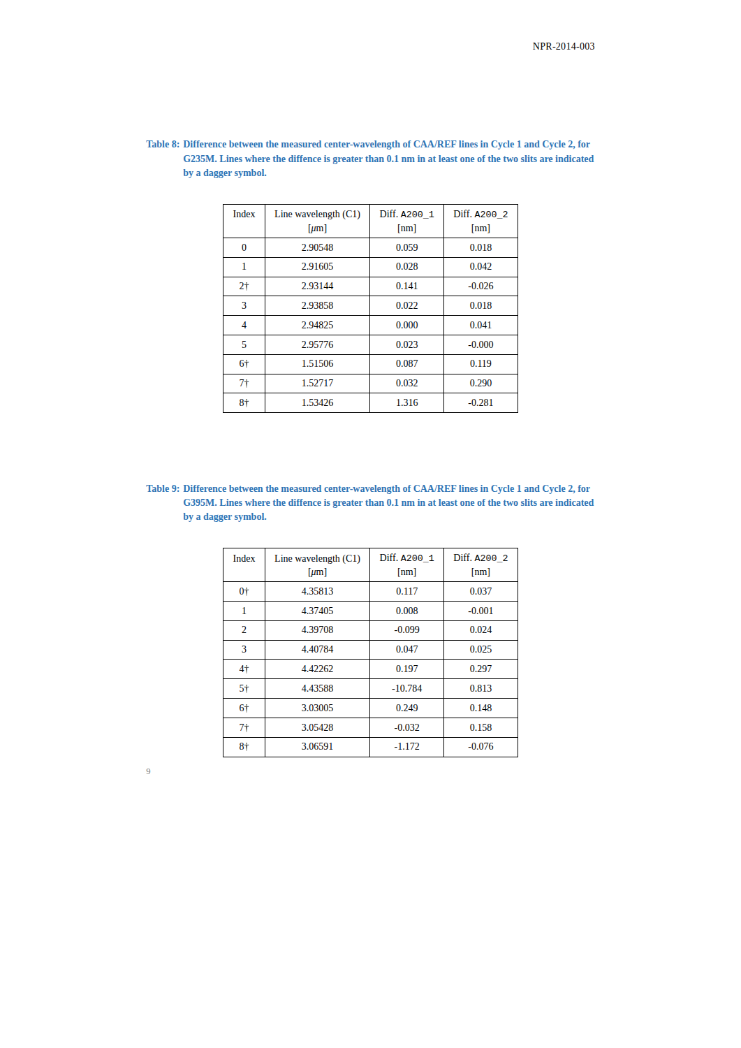NPR-2014-003
Table 8:
Difference between the measured center-wavelength of CAA/REF lines in Cycle 1 and Cycle 2, for G235M. Lines where the diffence is greater than 0.1 nm in at least one of the two slits are indicated by a dagger symbol.
| Index | Line wavelength (C1) | Diff. A200_1 | Diff. A200_2 |
| --- | --- | --- | --- |
| | [ μ m] | [nm] | [nm] |
| 0 | 2.90548 | 0.059 | 0.018 |
| 1 | 2.91605 | 0.028 | 0.042 |
| 2† | 2.93144 | 0.141 | -0.026 |
| 3 | 2.93858 | 0.022 | 0.018 |
| 4 | 2.94825 | 0.000 | 0.041 |
| 5 | 2.95776 | 0.023 | -0.000 |
| 6† | 1.51506 | 0.087 | 0.119 |
| 7† | 1.52717 | 0.032 | 0.290 |
| 8† | 1.53426 | 1.316 | -0.281 |
Table 9:
Difference between the measured center-wavelength of CAA/REF lines in Cycle 1 and Cycle 2, for G395M. Lines where the diffence is greater than 0.1 nm in at least one of the two slits are indicated by a dagger symbol.
| Index | Line wavelength (C1) | Diff. A200_1 | Diff. A200_2 |
| --- | --- | --- | --- |
| | [ μ m] | [nm] | [nm] |
| 0† | 4.35813 | 0.117 | 0.037 |
| 1 | 4.37405 | 0.008 | -0.001 |
| 2 | 4.39708 | -0.099 | 0.024 |
| 3 | 4.40784 | 0.047 | 0.025 |
| 4† | 4.42262 | 0.197 | 0.297 |
| 5† | 4.43588 | -10.784 | 0.813 |
| 6† | 3.03005 | 0.249 | 0.148 |
| 7† | 3.05428 | -0.032 | 0.158 |
| 8† | 3.06591 | -1.172 | -0.076 |
9